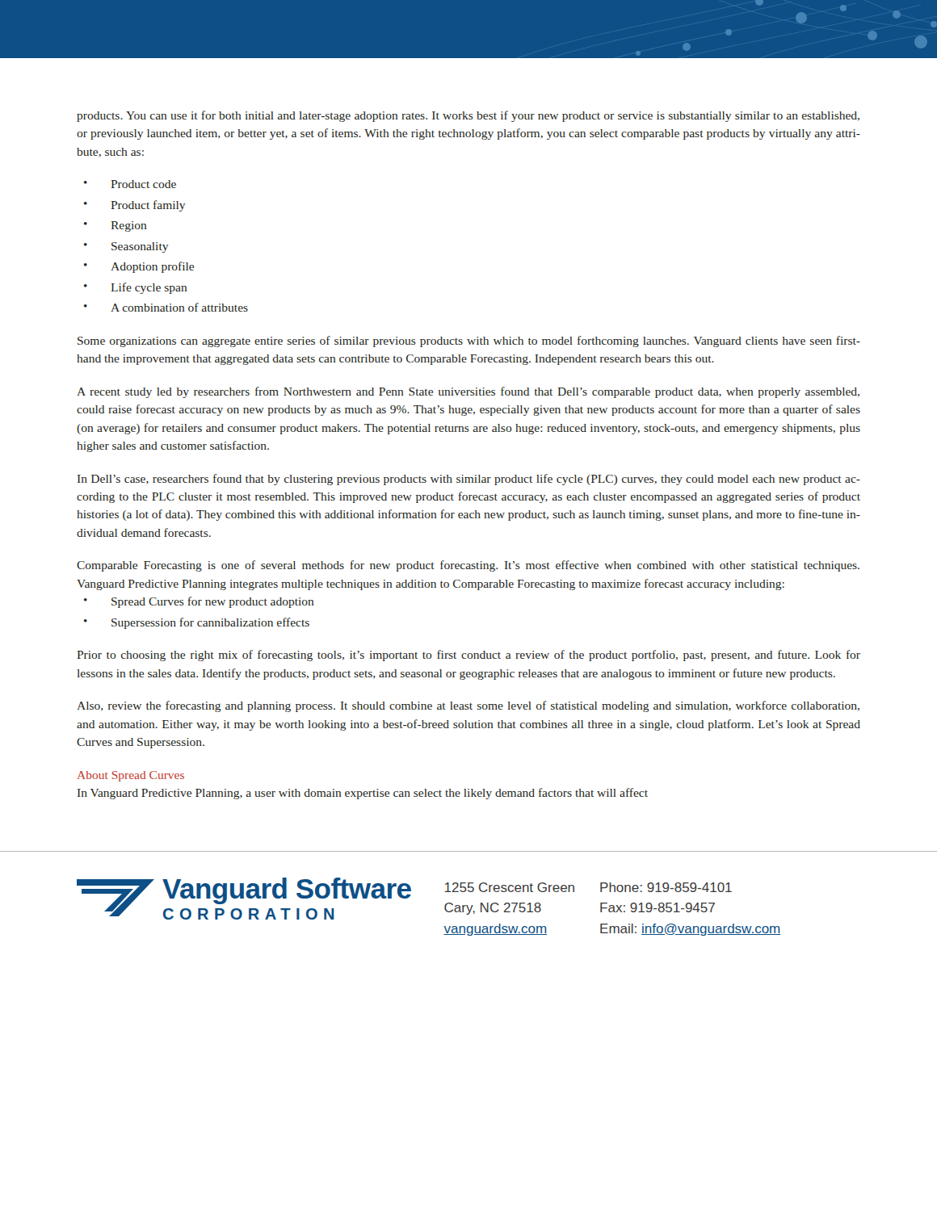products. You can use it for both initial and later-stage adoption rates. It works best if your new product or service is substantially similar to an established, or previously launched item, or better yet, a set of items. With the right technology platform, you can select comparable past products by virtually any attribute, such as:
Product code
Product family
Region
Seasonality
Adoption profile
Life cycle span
A combination of attributes
Some organizations can aggregate entire series of similar previous products with which to model forthcoming launches. Vanguard clients have seen first-hand the improvement that aggregated data sets can contribute to Comparable Forecasting. Independent research bears this out.
A recent study led by researchers from Northwestern and Penn State universities found that Dell’s comparable product data, when properly assembled, could raise forecast accuracy on new products by as much as 9%. That’s huge, especially given that new products account for more than a quarter of sales (on average) for retailers and consumer product makers. The potential returns are also huge: reduced inventory, stock-outs, and emergency shipments, plus higher sales and customer satisfaction.
In Dell’s case, researchers found that by clustering previous products with similar product life cycle (PLC) curves, they could model each new product according to the PLC cluster it most resembled. This improved new product forecast accuracy, as each cluster encompassed an aggregated series of product histories (a lot of data). They combined this with additional information for each new product, such as launch timing, sunset plans, and more to fine-tune individual demand forecasts.
Comparable Forecasting is one of several methods for new product forecasting. It’s most effective when combined with other statistical techniques. Vanguard Predictive Planning integrates multiple techniques in addition to Comparable Forecasting to maximize forecast accuracy including:
Spread Curves for new product adoption
Supersession for cannibalization effects
Prior to choosing the right mix of forecasting tools, it’s important to first conduct a review of the product portfolio, past, present, and future. Look for lessons in the sales data. Identify the products, product sets, and seasonal or geographic releases that are analogous to imminent or future new products.
Also, review the forecasting and planning process. It should combine at least some level of statistical modeling and simulation, workforce collaboration, and automation. Either way, it may be worth looking into a best-of-breed solution that combines all three in a single, cloud platform. Let’s look at Spread Curves and Supersession.
About Spread Curves
In Vanguard Predictive Planning, a user with domain expertise can select the likely demand factors that will affect
Vanguard Software
CORPORATION
1255 Crescent Green
Cary, NC 27518
vanguardsw.com
Phone: 919-859-4101
Fax: 919-851-9457
Email: info@vanguardsw.com